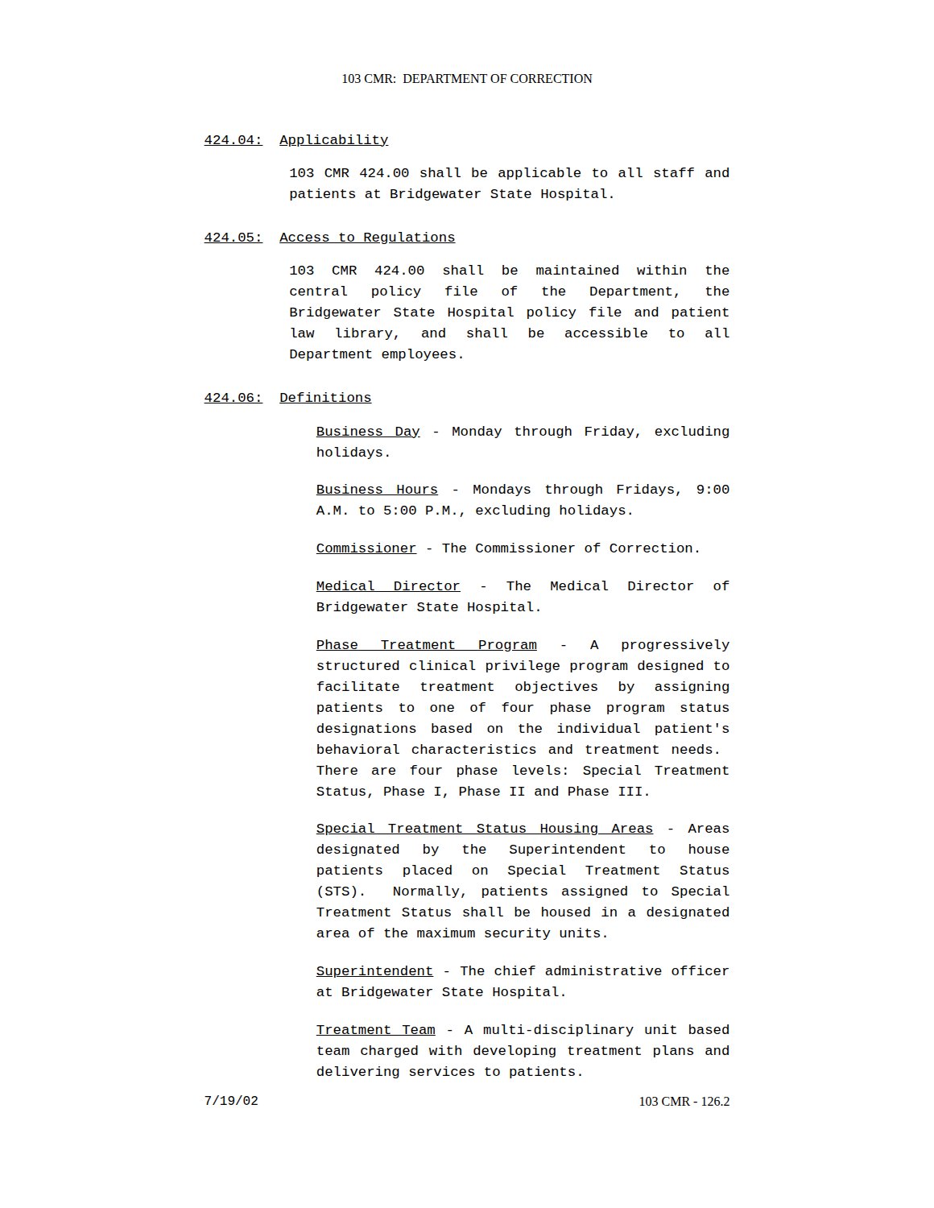103 CMR: DEPARTMENT OF CORRECTION
424.04: Applicability
103 CMR 424.00 shall be applicable to all staff and patients at Bridgewater State Hospital.
424.05: Access to Regulations
103 CMR 424.00 shall be maintained within the central policy file of the Department, the Bridgewater State Hospital policy file and patient law library, and shall be accessible to all Department employees.
424.06: Definitions
Business Day - Monday through Friday, excluding holidays.
Business Hours - Mondays through Fridays, 9:00 A.M. to 5:00 P.M., excluding holidays.
Commissioner - The Commissioner of Correction.
Medical Director - The Medical Director of Bridgewater State Hospital.
Phase Treatment Program - A progressively structured clinical privilege program designed to facilitate treatment objectives by assigning patients to one of four phase program status designations based on the individual patient's behavioral characteristics and treatment needs. There are four phase levels: Special Treatment Status, Phase I, Phase II and Phase III.
Special Treatment Status Housing Areas - Areas designated by the Superintendent to house patients placed on Special Treatment Status (STS). Normally, patients assigned to Special Treatment Status shall be housed in a designated area of the maximum security units.
Superintendent - The chief administrative officer at Bridgewater State Hospital.
Treatment Team - A multi-disciplinary unit based team charged with developing treatment plans and delivering services to patients.
7/19/02 103 CMR - 126.2